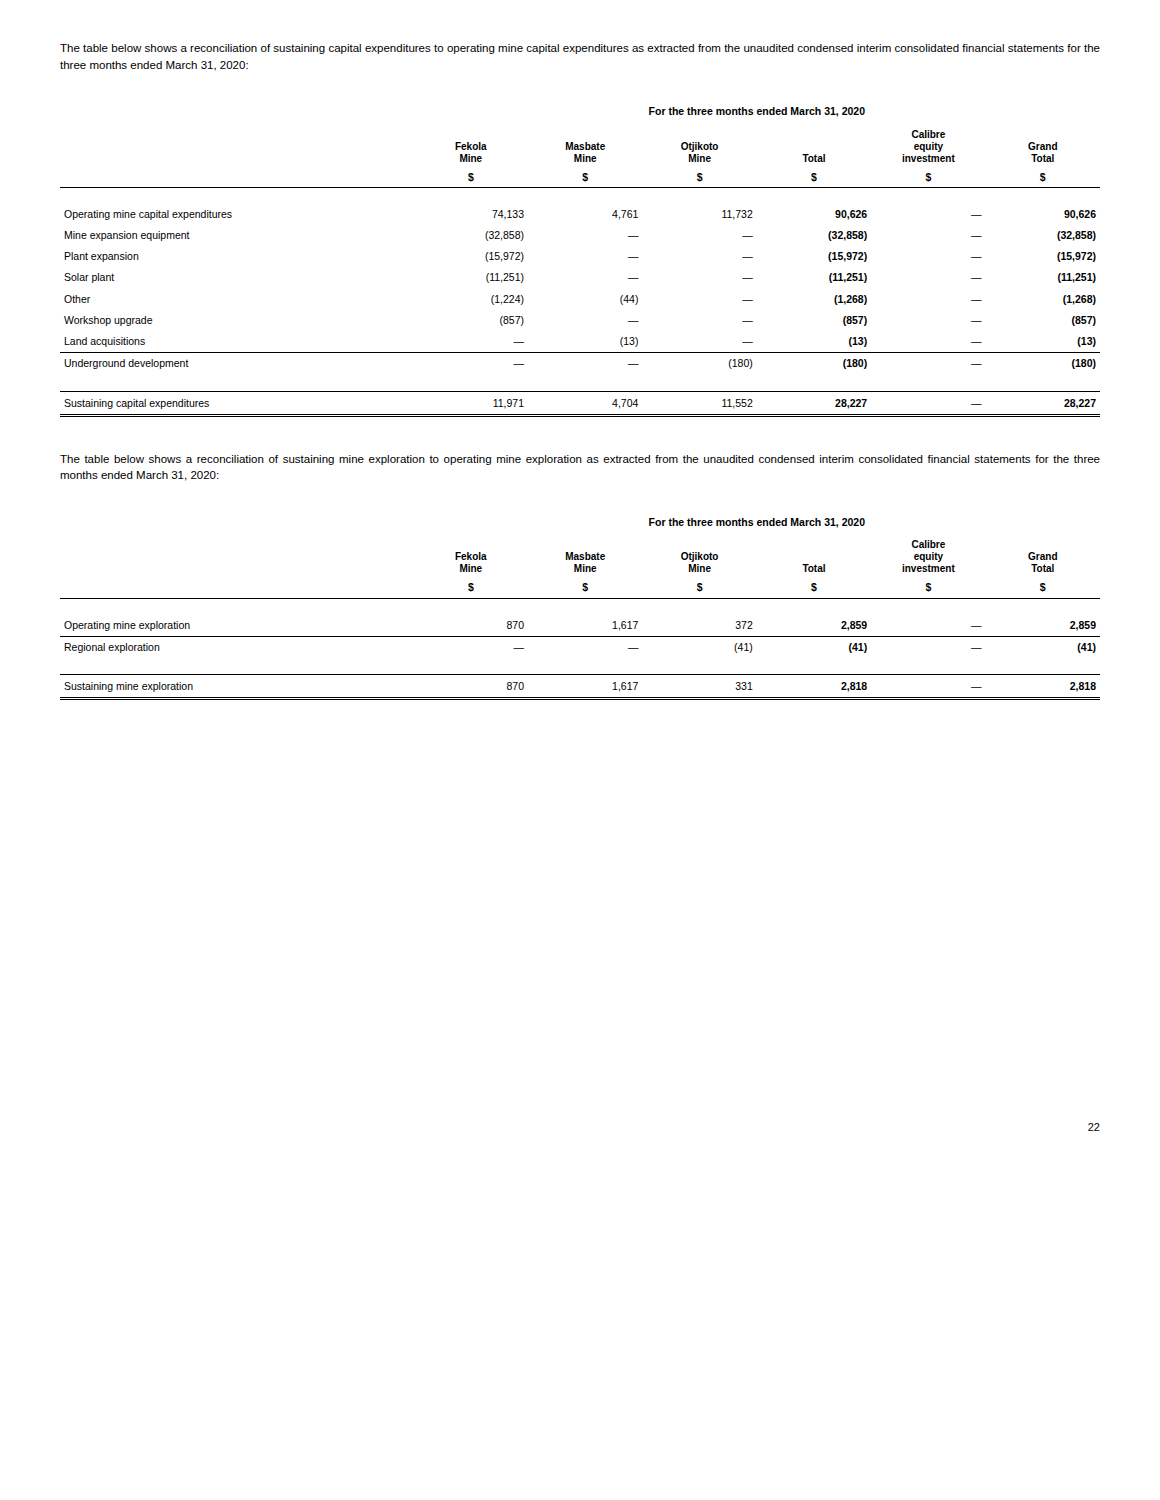The table below shows a reconciliation of sustaining capital expenditures to operating mine capital expenditures as extracted from the unaudited condensed interim consolidated financial statements for the three months ended March 31, 2020:
| | For the three months ended March 31, 2020 |
| | Fekola Mine | Masbate Mine | Otjikoto Mine | Total | Calibre equity investment | Grand Total |
| | $ | $ | $ | $ | $ | $ |
| Operating mine capital expenditures | 74,133 | 4,761 | 11,732 | 90,626 | — | 90,626 |
| Mine expansion equipment | (32,858) | — | — | (32,858) | — | (32,858) |
| Plant expansion | (15,972) | — | — | (15,972) | — | (15,972) |
| Solar plant | (11,251) | — | — | (11,251) | — | (11,251) |
| Other | (1,224) | (44) | — | (1,268) | — | (1,268) |
| Workshop upgrade | (857) | — | — | (857) | — | (857) |
| Land acquisitions | — | (13) | — | (13) | — | (13) |
| Underground development | — | — | (180) | (180) | — | (180) |
| Sustaining capital expenditures | 11,971 | 4,704 | 11,552 | 28,227 | — | 28,227 |
The table below shows a reconciliation of sustaining mine exploration to operating mine exploration as extracted from the unaudited condensed interim consolidated financial statements for the three months ended March 31, 2020:
| | For the three months ended March 31, 2020 |
| | Fekola Mine | Masbate Mine | Otjikoto Mine | Total | Calibre equity investment | Grand Total |
| | $ | $ | $ | $ | $ | $ |
| Operating mine exploration | 870 | 1,617 | 372 | 2,859 | — | 2,859 |
| Regional exploration | — | — | (41) | (41) | — | (41) |
| Sustaining mine exploration | 870 | 1,617 | 331 | 2,818 | — | 2,818 |
22